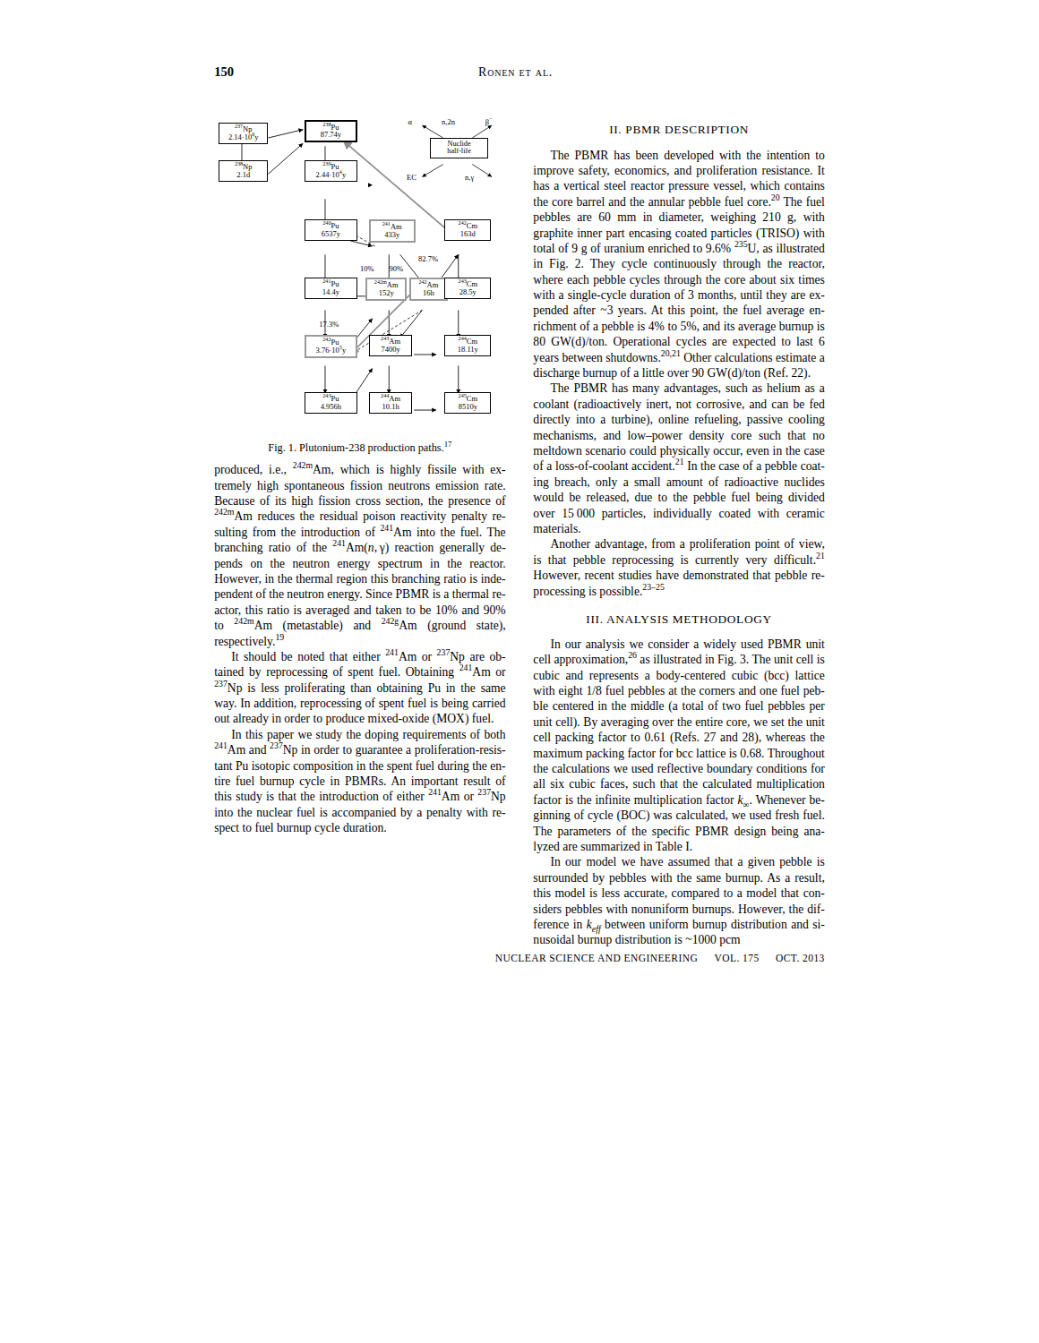150
Ronen et al.
237 Np 2.14·106y
238 Np 2.1d
238 Pu 87.74y
239 Pu 2.44·104y
240 Pu 6537y
241 Pu 14.4y
242 Pu 3.76·105y
243 Pu 4.956h
241 Am 433y
242m Am 152y
242 Am 16h
243 Am 7400y
244 Am 10.1h
242 Cm 163d
243 Cm 28.5y
244 Cm 18.11y
245 Cm 8510y
Nuclide
half-life
α
n,2n
β−
EC
n,γ
82.7%
10%
90%
17.3%
Fig. 1. Plutonium-238 production paths.17
produced, i.e., 242mAm, which is highly fissile with extremely high spontaneous fission neutrons emission rate. Because of its high fission cross section, the presence of 242mAm reduces the residual poison reactivity penalty resulting from the introduction of 241Am into the fuel. The branching ratio of the 241Am(n, γ) reaction generally depends on the neutron energy spectrum in the reactor. However, in the thermal region this branching ratio is independent of the neutron energy. Since PBMR is a thermal reactor, this ratio is averaged and taken to be 10% and 90% to 242mAm (metastable) and 242gAm (ground state), respectively.19
It should be noted that either 241Am or 237Np are obtained by reprocessing of spent fuel. Obtaining 241Am or 237Np is less proliferating than obtaining Pu in the same way. In addition, reprocessing of spent fuel is being carried out already in order to produce mixed-oxide (MOX) fuel.
In this paper we study the doping requirements of both 241Am and 237Np in order to guarantee a proliferation-resistant Pu isotopic composition in the spent fuel during the entire fuel burnup cycle in PBMRs. An important result of this study is that the introduction of either 241Am or 237Np into the nuclear fuel is accompanied by a penalty with respect to fuel burnup cycle duration.
II. PBMR Description
The PBMR has been developed with the intention to improve safety, economics, and proliferation resistance. It has a vertical steel reactor pressure vessel, which contains the core barrel and the annular pebble fuel core.20 The fuel pebbles are 60 mm in diameter, weighing 210 g, with graphite inner part encasing coated particles (TRISO) with total of 9 g of uranium enriched to 9.6% 235U, as illustrated in Fig. 2. They cycle continuously through the reactor, where each pebble cycles through the core about six times with a single-cycle duration of 3 months, until they are expended after ~3 years. At this point, the fuel average enrichment of a pebble is 4% to 5%, and its average burnup is 80 GW(d)/ton. Operational cycles are expected to last 6 years between shutdowns.20,21 Other calculations estimate a discharge burnup of a little over 90 GW(d)/ton (Ref. 22).
The PBMR has many advantages, such as helium as a coolant (radioactively inert, not corrosive, and can be fed directly into a turbine), online refueling, passive cooling mechanisms, and low–power density core such that no meltdown scenario could physically occur, even in the case of a loss-of-coolant accident.21 In the case of a pebble coating breach, only a small amount of radioactive nuclides would be released, due to the pebble fuel being divided over 15 000 particles, individually coated with ceramic materials.
Another advantage, from a proliferation point of view, is that pebble reprocessing is currently very difficult.21 However, recent studies have demonstrated that pebble reprocessing is possible.23–25
III. Analysis Methodology
In our analysis we consider a widely used PBMR unit cell approximation,26 as illustrated in Fig. 3. The unit cell is cubic and represents a body-centered cubic (bcc) lattice with eight 1/8 fuel pebbles at the corners and one fuel pebble centered in the middle (a total of two fuel pebbles per unit cell). By averaging over the entire core, we set the unit cell packing factor to 0.61 (Refs. 27 and 28), whereas the maximum packing factor for bcc lattice is 0.68. Throughout the calculations we used reflective boundary conditions for all six cubic faces, such that the calculated multiplication factor is the infinite multiplication factor k∞. Whenever beginning of cycle (BOC) was calculated, we used fresh fuel. The parameters of the specific PBMR design being analyzed are summarized in Table I.
In our model we have assumed that a given pebble is surrounded by pebbles with the same burnup. As a result, this model is less accurate, compared to a model that considers pebbles with nonuniform burnups. However, the difference in keff between uniform burnup distribution and sinusoidal burnup distribution is ~1000 pcm
NUCLEAR SCIENCE AND ENGINEERINGVOL. 175 OCT. 2013